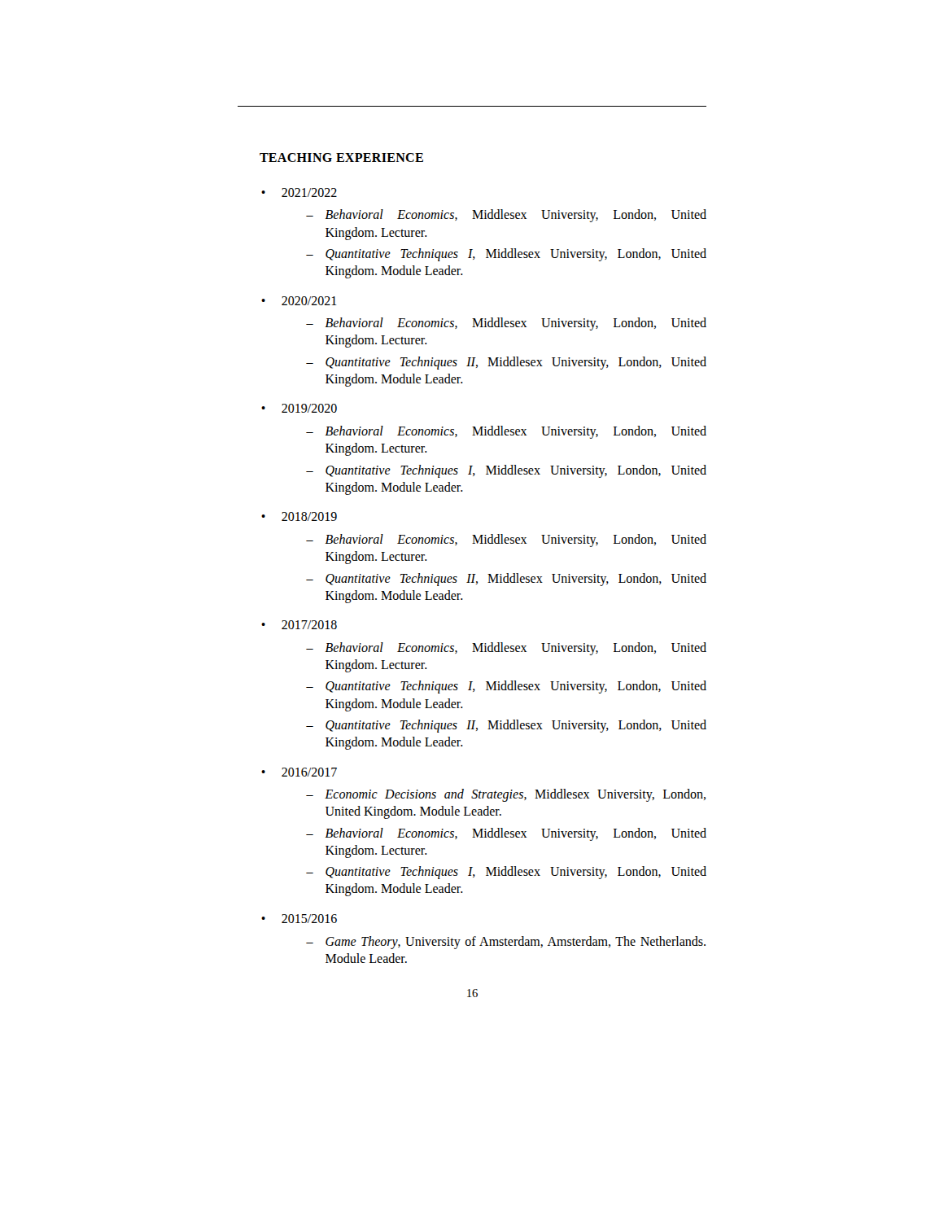TEACHING EXPERIENCE
2021/2022
Behavioral Economics, Middlesex University, London, United Kingdom. Lecturer.
Quantitative Techniques I, Middlesex University, London, United Kingdom. Module Leader.
2020/2021
Behavioral Economics, Middlesex University, London, United Kingdom. Lecturer.
Quantitative Techniques II, Middlesex University, London, United Kingdom. Module Leader.
2019/2020
Behavioral Economics, Middlesex University, London, United Kingdom. Lecturer.
Quantitative Techniques I, Middlesex University, London, United Kingdom. Module Leader.
2018/2019
Behavioral Economics, Middlesex University, London, United Kingdom. Lecturer.
Quantitative Techniques II, Middlesex University, London, United Kingdom. Module Leader.
2017/2018
Behavioral Economics, Middlesex University, London, United Kingdom. Lecturer.
Quantitative Techniques I, Middlesex University, London, United Kingdom. Module Leader.
Quantitative Techniques II, Middlesex University, London, United Kingdom. Module Leader.
2016/2017
Economic Decisions and Strategies, Middlesex University, London, United Kingdom. Module Leader.
Behavioral Economics, Middlesex University, London, United Kingdom. Lecturer.
Quantitative Techniques I, Middlesex University, London, United Kingdom. Module Leader.
2015/2016
Game Theory, University of Amsterdam, Amsterdam, The Netherlands. Module Leader.
16